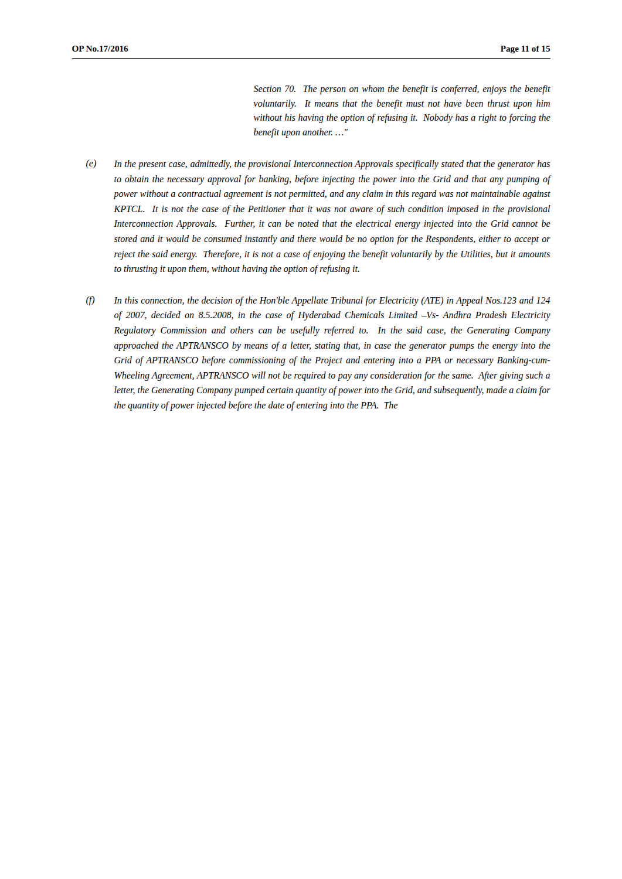OP No.17/2016 Page 11 of 15
Section 70. The person on whom the benefit is conferred, enjoys the benefit voluntarily. It means that the benefit must not have been thrust upon him without his having the option of refusing it. Nobody has a right to forcing the benefit upon another. …"
(e) In the present case, admittedly, the provisional Interconnection Approvals specifically stated that the generator has to obtain the necessary approval for banking, before injecting the power into the Grid and that any pumping of power without a contractual agreement is not permitted, and any claim in this regard was not maintainable against KPTCL. It is not the case of the Petitioner that it was not aware of such condition imposed in the provisional Interconnection Approvals. Further, it can be noted that the electrical energy injected into the Grid cannot be stored and it would be consumed instantly and there would be no option for the Respondents, either to accept or reject the said energy. Therefore, it is not a case of enjoying the benefit voluntarily by the Utilities, but it amounts to thrusting it upon them, without having the option of refusing it.
(f) In this connection, the decision of the Hon'ble Appellate Tribunal for Electricity (ATE) in Appeal Nos.123 and 124 of 2007, decided on 8.5.2008, in the case of Hyderabad Chemicals Limited –Vs- Andhra Pradesh Electricity Regulatory Commission and others can be usefully referred to. In the said case, the Generating Company approached the APTRANSCO by means of a letter, stating that, in case the generator pumps the energy into the Grid of APTRANSCO before commissioning of the Project and entering into a PPA or necessary Banking-cum-Wheeling Agreement, APTRANSCO will not be required to pay any consideration for the same. After giving such a letter, the Generating Company pumped certain quantity of power into the Grid, and subsequently, made a claim for the quantity of power injected before the date of entering into the PPA. The